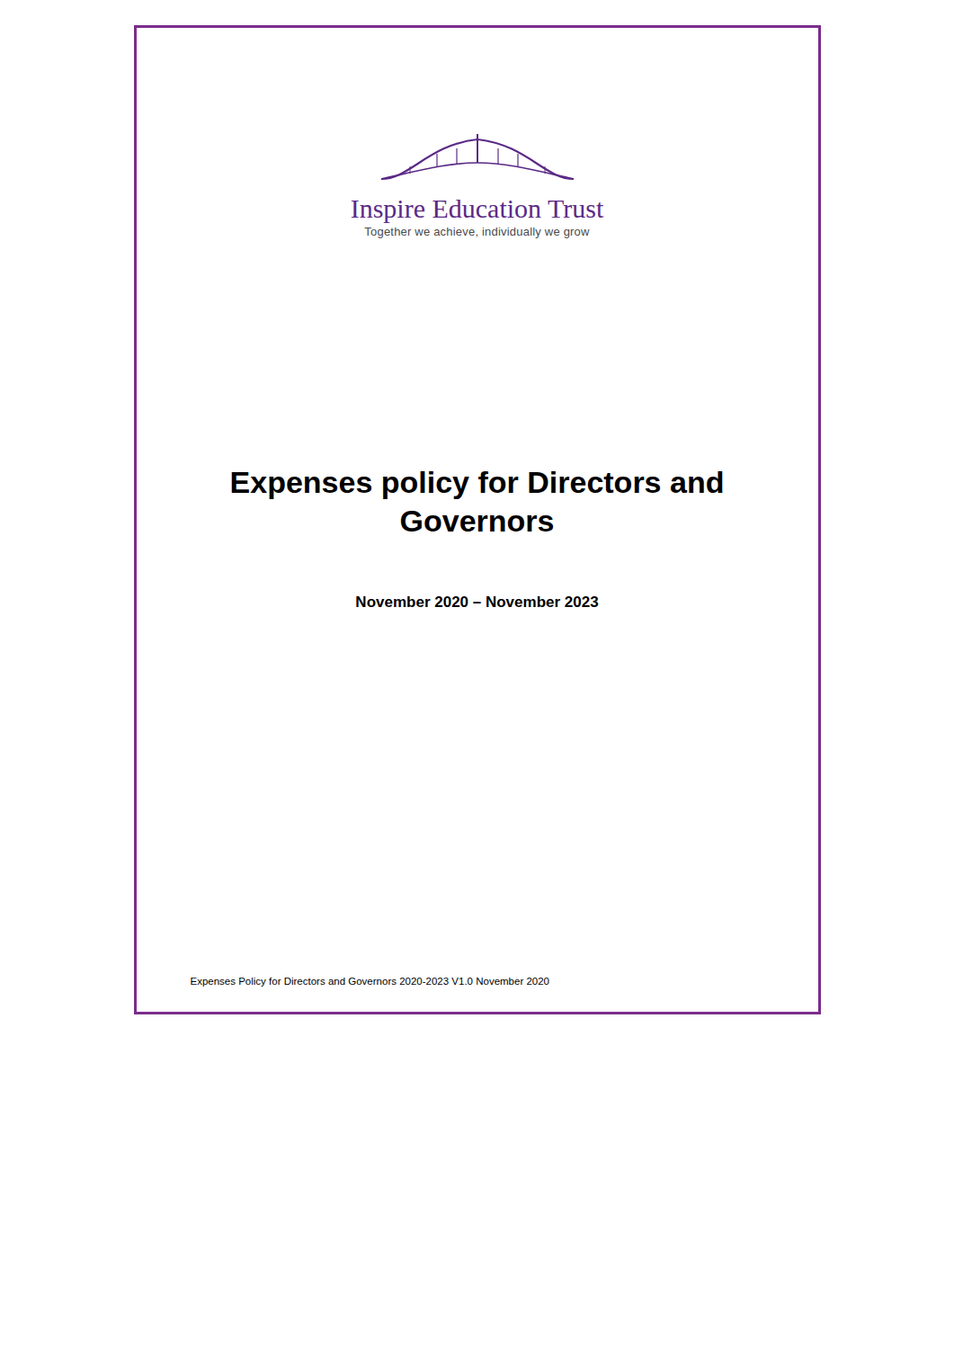Inspire Education Trust
Together we achieve, individually we grow
Expenses policy for Directors and Governors
November 2020 – November 2023
Expenses Policy for Directors and Governors 2020-2023 V1.0 November 2020